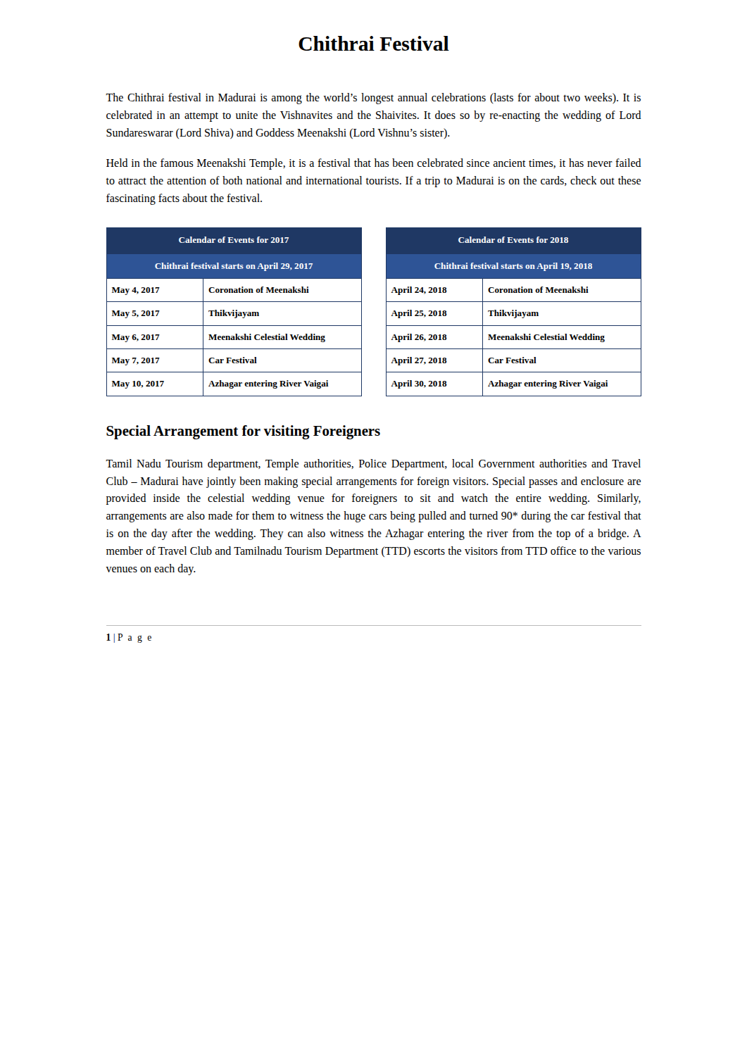Chithrai Festival
The Chithrai festival in Madurai is among the world’s longest annual celebrations (lasts for about two weeks). It is celebrated in an attempt to unite the Vishnavites and the Shaivites. It does so by re-enacting the wedding of Lord Sundareswarar (Lord Shiva) and Goddess Meenakshi (Lord Vishnu’s sister).
Held in the famous Meenakshi Temple, it is a festival that has been celebrated since ancient times, it has never failed to attract the attention of both national and international tourists. If a trip to Madurai is on the cards, check out these fascinating facts about the festival.
Calendar of Events for 2017
| Chithrai festival starts on April 29, 2017 |
| --- |
| May 4, 2017 | Coronation of Meenakshi |
| May 5, 2017 | Thikvijayam |
| May 6, 2017 | Meenakshi Celestial Wedding |
| May 7, 2017 | Car Festival |
| May 10, 2017 | Azhagar entering River Vaigai |
Calendar of Events for 2018
| Chithrai festival starts on April 19, 2018 |
| --- |
| April 24, 2018 | Coronation of Meenakshi |
| April 25, 2018 | Thikvijayam |
| April 26, 2018 | Meenakshi Celestial Wedding |
| April 27, 2018 | Car Festival |
| April 30, 2018 | Azhagar entering River Vaigai |
Special Arrangement for visiting Foreigners
Tamil Nadu Tourism department, Temple authorities, Police Department, local Government authorities and Travel Club – Madurai have jointly been making special arrangements for foreign visitors. Special passes and enclosure are provided inside the celestial wedding venue for foreigners to sit and watch the entire wedding. Similarly, arrangements are also made for them to witness the huge cars being pulled and turned 90* during the car festival that is on the day after the wedding. They can also witness the Azhagar entering the river from the top of a bridge. A member of Travel Club and Tamilnadu Tourism Department (TTD) escorts the visitors from TTD office to the various venues on each day.
1 | P a g e